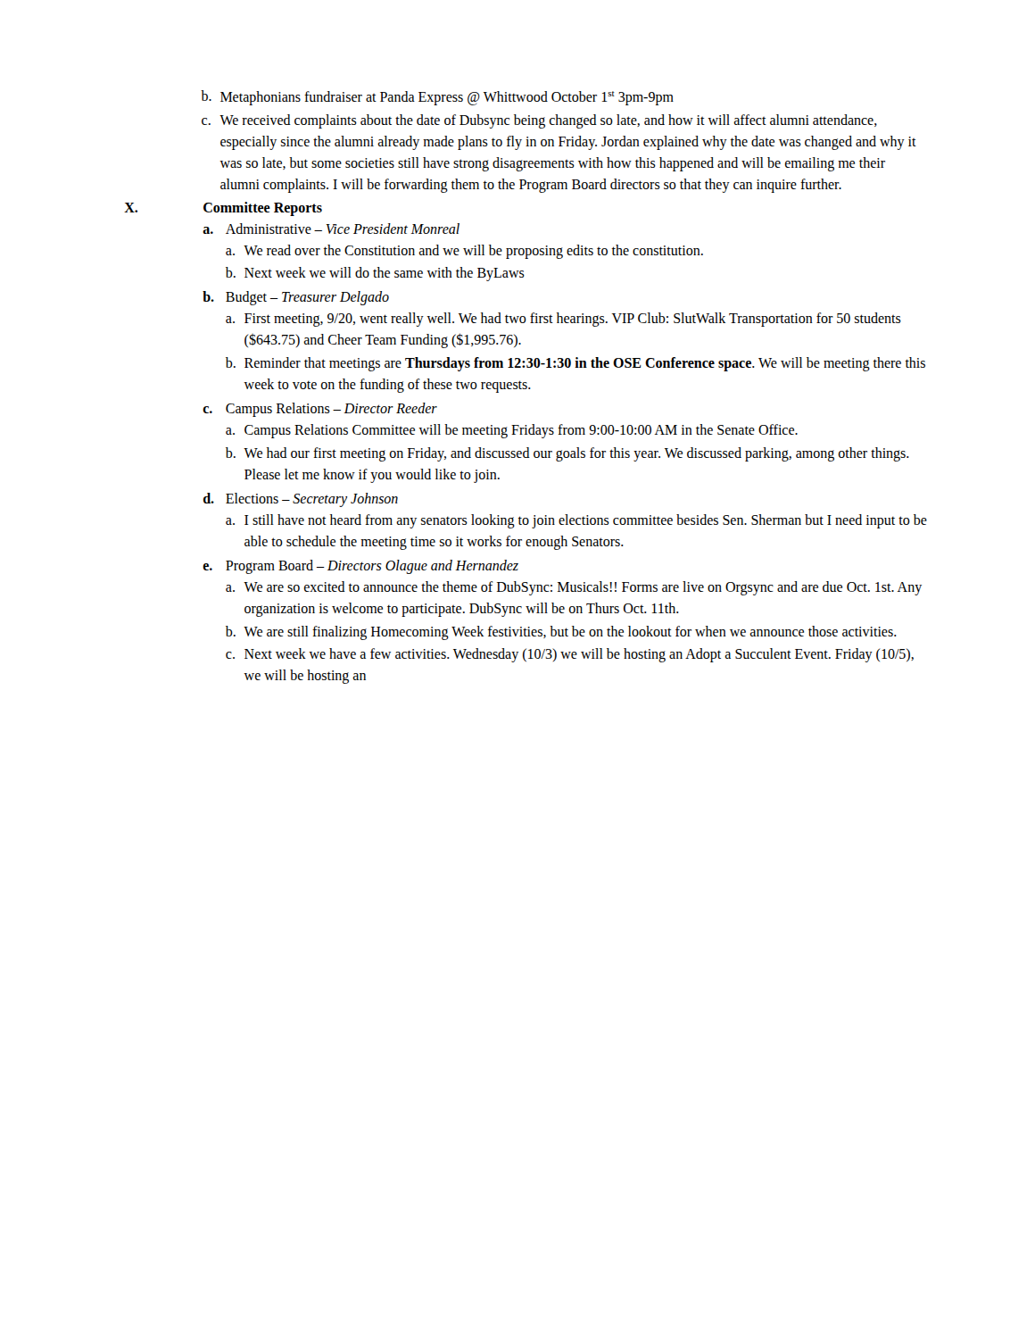b. Metaphonians fundraiser at Panda Express @ Whittwood October 1st 3pm-9pm
c. We received complaints about the date of Dubsync being changed so late, and how it will affect alumni attendance, especially since the alumni already made plans to fly in on Friday. Jordan explained why the date was changed and why it was so late, but some societies still have strong disagreements with how this happened and will be emailing me their alumni complaints. I will be forwarding them to the Program Board directors so that they can inquire further.
X. Committee Reports
a. Administrative – Vice President Monreal
a. We read over the Constitution and we will be proposing edits to the constitution.
b. Next week we will do the same with the ByLaws
b. Budget – Treasurer Delgado
a. First meeting, 9/20, went really well. We had two first hearings. VIP Club: SlutWalk Transportation for 50 students ($643.75) and Cheer Team Funding ($1,995.76).
b. Reminder that meetings are Thursdays from 12:30-1:30 in the OSE Conference space. We will be meeting there this week to vote on the funding of these two requests.
c. Campus Relations – Director Reeder
a. Campus Relations Committee will be meeting Fridays from 9:00-10:00 AM in the Senate Office.
b. We had our first meeting on Friday, and discussed our goals for this year. We discussed parking, among other things. Please let me know if you would like to join.
d. Elections – Secretary Johnson
a. I still have not heard from any senators looking to join elections committee besides Sen. Sherman but I need input to be able to schedule the meeting time so it works for enough Senators.
e. Program Board – Directors Olague and Hernandez
a. We are so excited to announce the theme of DubSync: Musicals!! Forms are live on Orgsync and are due Oct. 1st. Any organization is welcome to participate. DubSync will be on Thurs Oct. 11th.
b. We are still finalizing Homecoming Week festivities, but be on the lookout for when we announce those activities.
c. Next week we have a few activities. Wednesday (10/3) we will be hosting an Adopt a Succulent Event. Friday (10/5), we will be hosting an